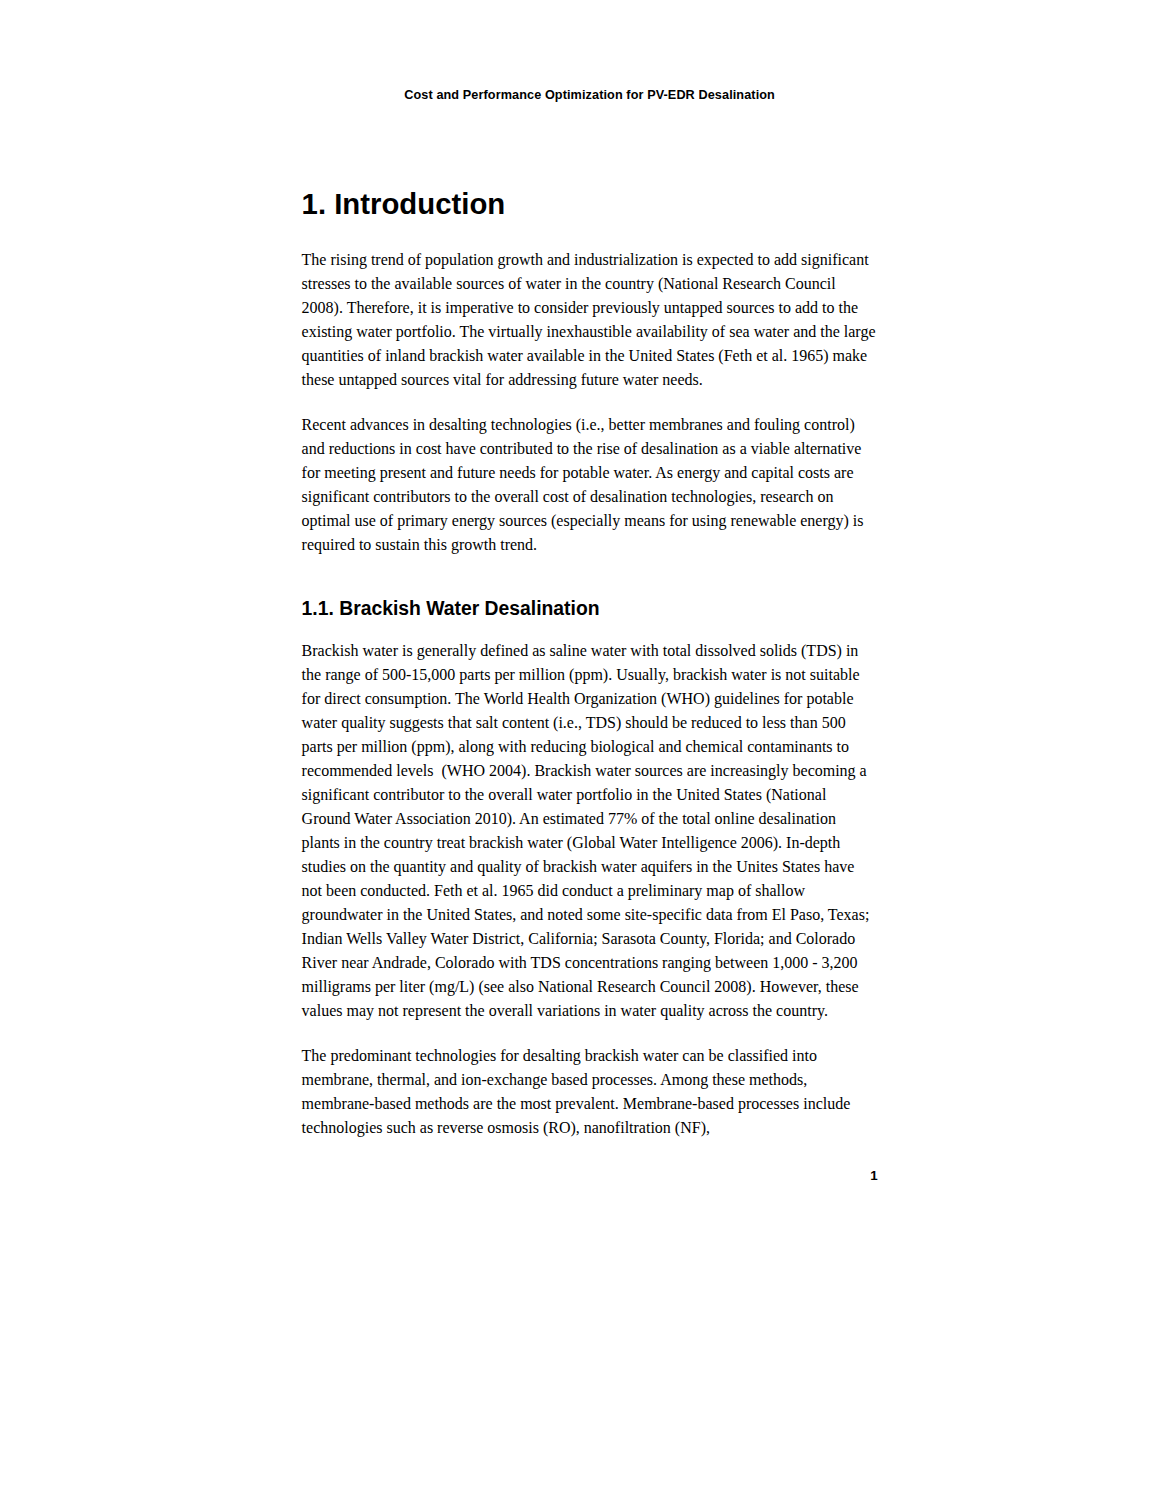Cost and Performance Optimization for PV-EDR Desalination
1. Introduction
The rising trend of population growth and industrialization is expected to add significant stresses to the available sources of water in the country (National Research Council 2008). Therefore, it is imperative to consider previously untapped sources to add to the existing water portfolio. The virtually inexhaustible availability of sea water and the large quantities of inland brackish water available in the United States (Feth et al. 1965) make these untapped sources vital for addressing future water needs.
Recent advances in desalting technologies (i.e., better membranes and fouling control) and reductions in cost have contributed to the rise of desalination as a viable alternative for meeting present and future needs for potable water. As energy and capital costs are significant contributors to the overall cost of desalination technologies, research on optimal use of primary energy sources (especially means for using renewable energy) is required to sustain this growth trend.
1.1. Brackish Water Desalination
Brackish water is generally defined as saline water with total dissolved solids (TDS) in the range of 500-15,000 parts per million (ppm). Usually, brackish water is not suitable for direct consumption. The World Health Organization (WHO) guidelines for potable water quality suggests that salt content (i.e., TDS) should be reduced to less than 500 parts per million (ppm), along with reducing biological and chemical contaminants to recommended levels (WHO 2004). Brackish water sources are increasingly becoming a significant contributor to the overall water portfolio in the United States (National Ground Water Association 2010). An estimated 77% of the total online desalination plants in the country treat brackish water (Global Water Intelligence 2006). In-depth studies on the quantity and quality of brackish water aquifers in the Unites States have not been conducted. Feth et al. 1965 did conduct a preliminary map of shallow groundwater in the United States, and noted some site-specific data from El Paso, Texas; Indian Wells Valley Water District, California; Sarasota County, Florida; and Colorado River near Andrade, Colorado with TDS concentrations ranging between 1,000 - 3,200 milligrams per liter (mg/L) (see also National Research Council 2008). However, these values may not represent the overall variations in water quality across the country.
The predominant technologies for desalting brackish water can be classified into membrane, thermal, and ion-exchange based processes. Among these methods, membrane-based methods are the most prevalent. Membrane-based processes include technologies such as reverse osmosis (RO), nanofiltration (NF),
1